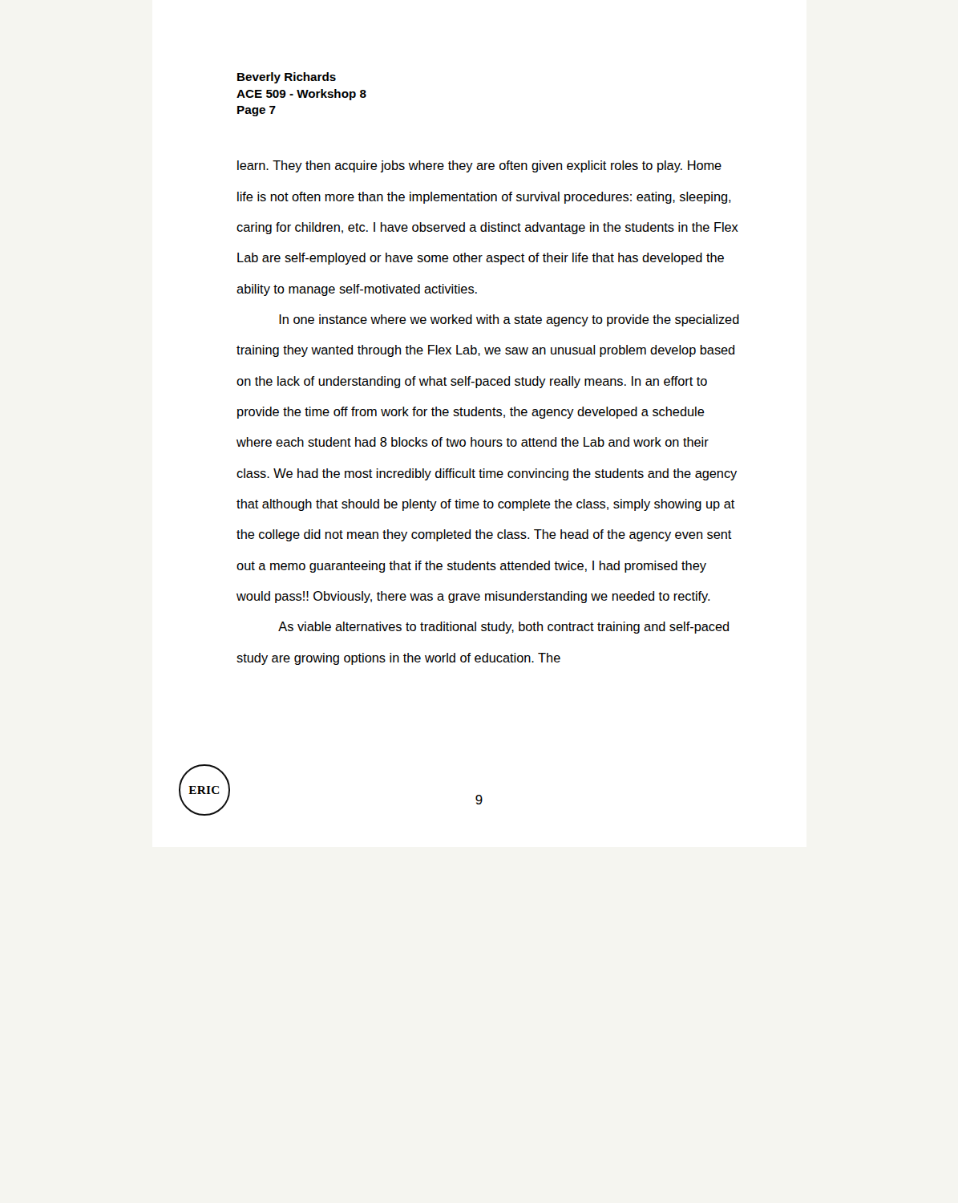Beverly Richards
ACE 509 - Workshop 8
Page 7
learn. They then acquire jobs where they are often given explicit roles to play. Home life is not often more than the implementation of survival procedures: eating, sleeping, caring for children, etc. I have observed a distinct advantage in the students in the Flex Lab are self-employed or have some other aspect of their life that has developed the ability to manage self-motivated activities.
In one instance where we worked with a state agency to provide the specialized training they wanted through the Flex Lab, we saw an unusual problem develop based on the lack of understanding of what self-paced study really means. In an effort to provide the time off from work for the students, the agency developed a schedule where each student had 8 blocks of two hours to attend the Lab and work on their class. We had the most incredibly difficult time convincing the students and the agency that although that should be plenty of time to complete the class, simply showing up at the college did not mean they completed the class. The head of the agency even sent out a memo guaranteeing that if the students attended twice, I had promised they would pass!! Obviously, there was a grave misunderstanding we needed to rectify.
As viable alternatives to traditional study, both contract training and self-paced study are growing options in the world of education. The
ERIC
9